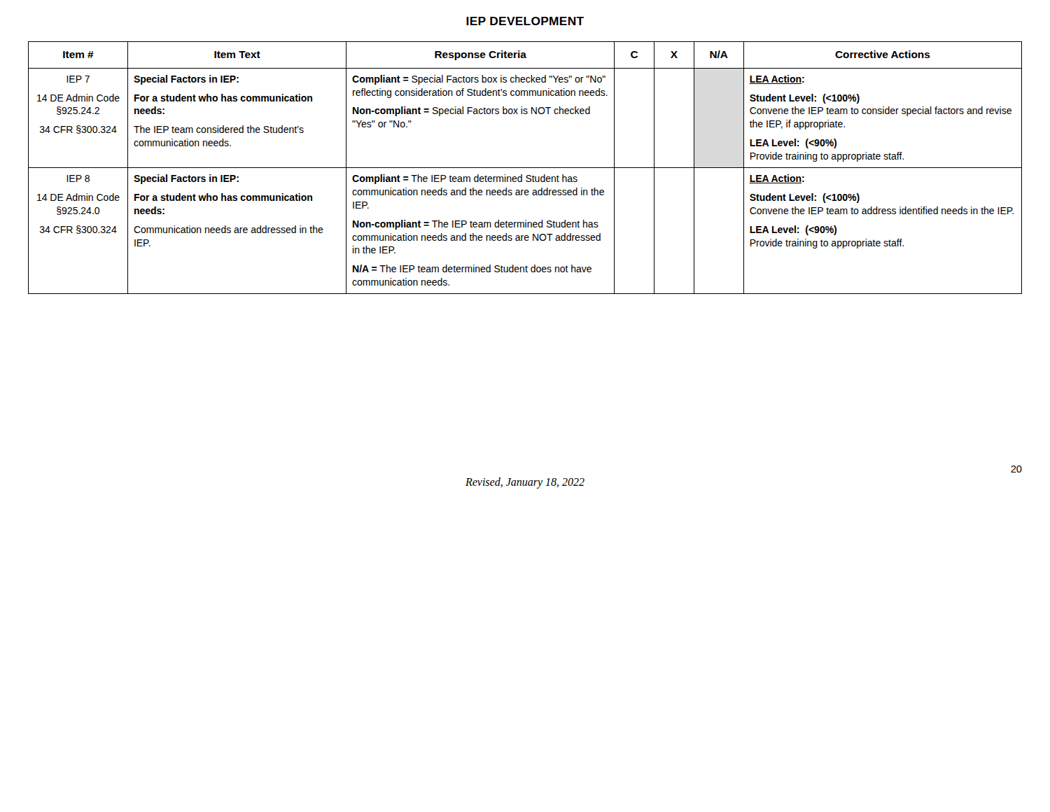IEP DEVELOPMENT
| Item # | Item Text | Response Criteria | C | X | N/A | Corrective Actions |
| --- | --- | --- | --- | --- | --- | --- |
| IEP 7 14 DE Admin Code §925.24.2 34 CFR §300.324 | Special Factors in IEP: For a student who has communication needs: The IEP team considered the Student’s communication needs. | Compliant = Special Factors box is checked "Yes" or "No" reflecting consideration of Student’s communication needs. Non-compliant = Special Factors box is NOT checked "Yes" or "No." | | | | LEA Action : Student Level: (<100%) Convene the IEP team to consider special factors and revise the IEP, if appropriate. LEA Level: (<90%) Provide training to appropriate staff. |
| IEP 8 14 DE Admin Code §925.24.0 34 CFR §300.324 | Special Factors in IEP: For a student who has communication needs: Communication needs are addressed in the IEP. | Compliant = The IEP team determined Student has communication needs and the needs are addressed in the IEP. Non-compliant = The IEP team determined Student has communication needs and the needs are NOT addressed in the IEP. N/A = The IEP team determined Student does not have communication needs. | | | | LEA Action : Student Level: (<100%) Convene the IEP team to address identified needs in the IEP. LEA Level: (<90%) Provide training to appropriate staff. |
20
Revised, January 18, 2022